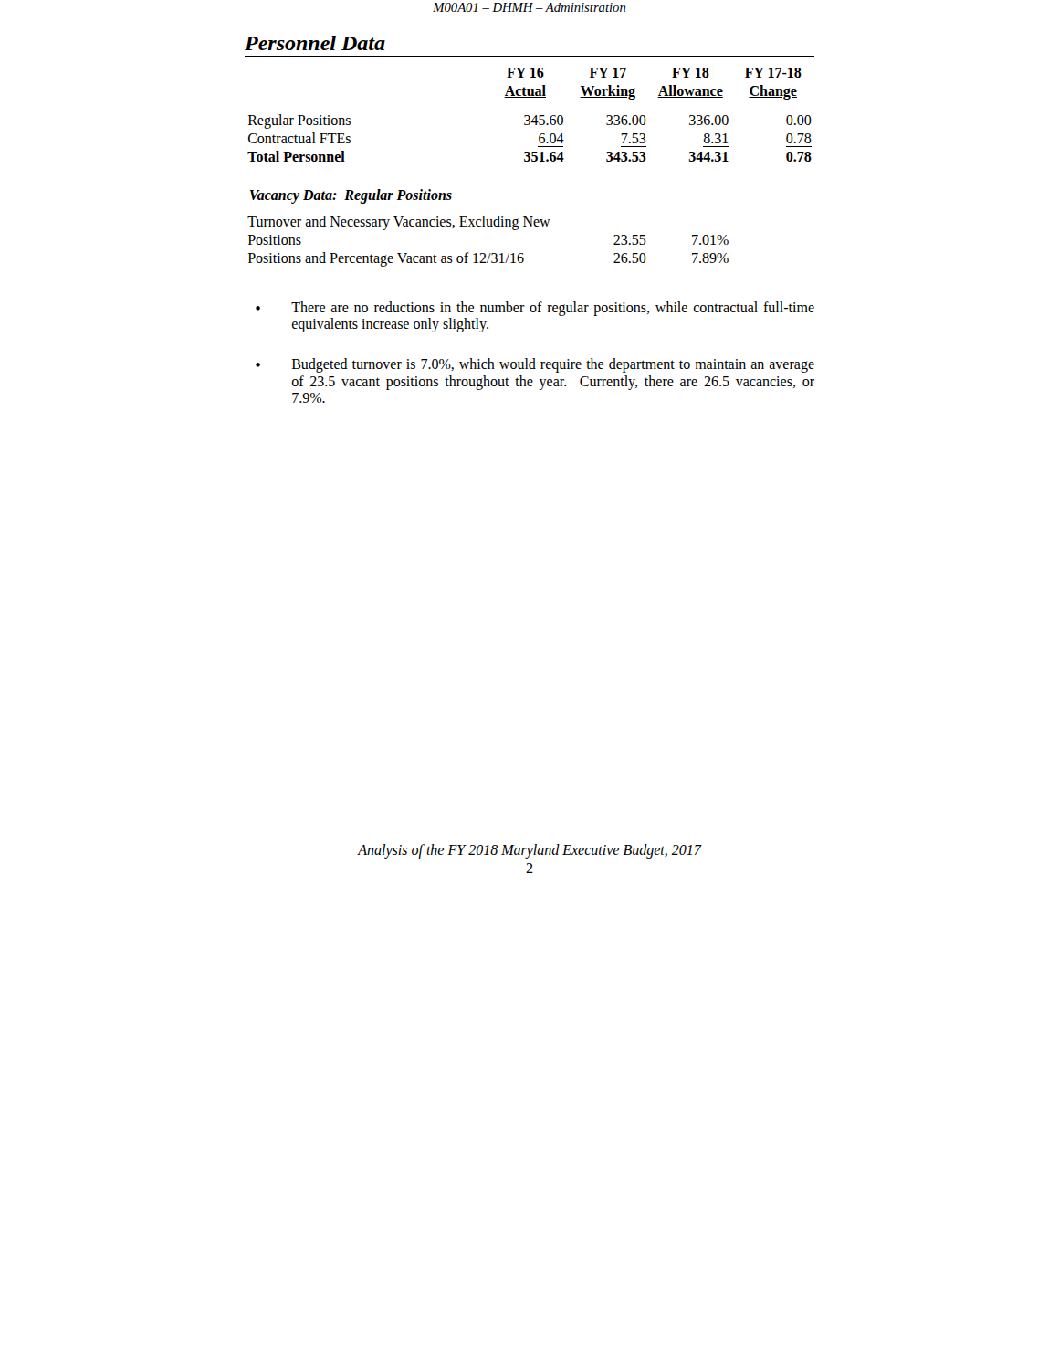M00A01 – DHMH – Administration
Personnel Data
| | FY 16 | FY 17 | FY 18 | FY 17-18 |
| --- | --- | --- | --- | --- |
| | Actual | Working | Allowance | Change |
| Regular Positions | 345.60 | 336.00 | 336.00 | 0.00 |
| Contractual FTEs | 6.04 | 7.53 | 8.31 | 0.78 |
| Total Personnel | 351.64 | 343.53 | 344.31 | 0.78 |
Vacancy Data: Regular Positions
| Turnover and Necessary Vacancies, Excluding New | | | |
| Positions | 23.55 | 7.01% | |
| Positions and Percentage Vacant as of 12/31/16 | 26.50 | 7.89% | |
There are no reductions in the number of regular positions, while contractual full-time equivalents increase only slightly.
Budgeted turnover is 7.0%, which would require the department to maintain an average of 23.5 vacant positions throughout the year. Currently, there are 26.5 vacancies, or 7.9%.
Analysis of the FY 2018 Maryland Executive Budget, 2017
2